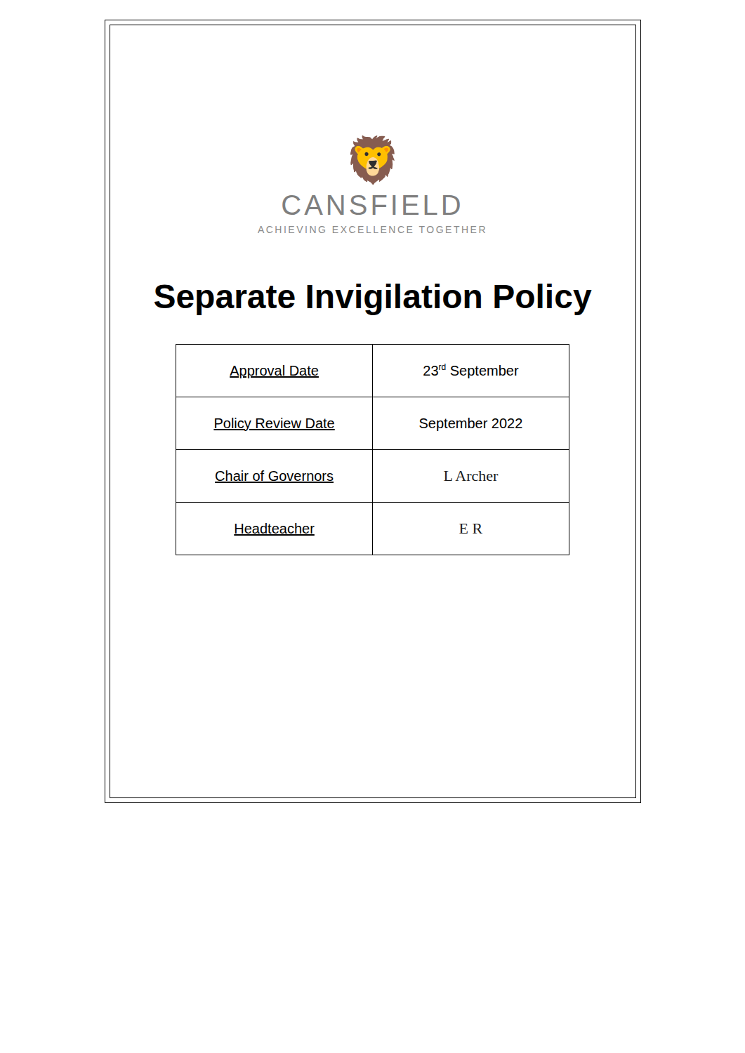🦁
CANSFIELD
ACHIEVING EXCELLENCE TOGETHER
Separate Invigilation Policy
| Approval Date | 23 rd September |
| Policy Review Date | September 2022 |
| Chair of Governors | L Archer |
| Headteacher | E R |